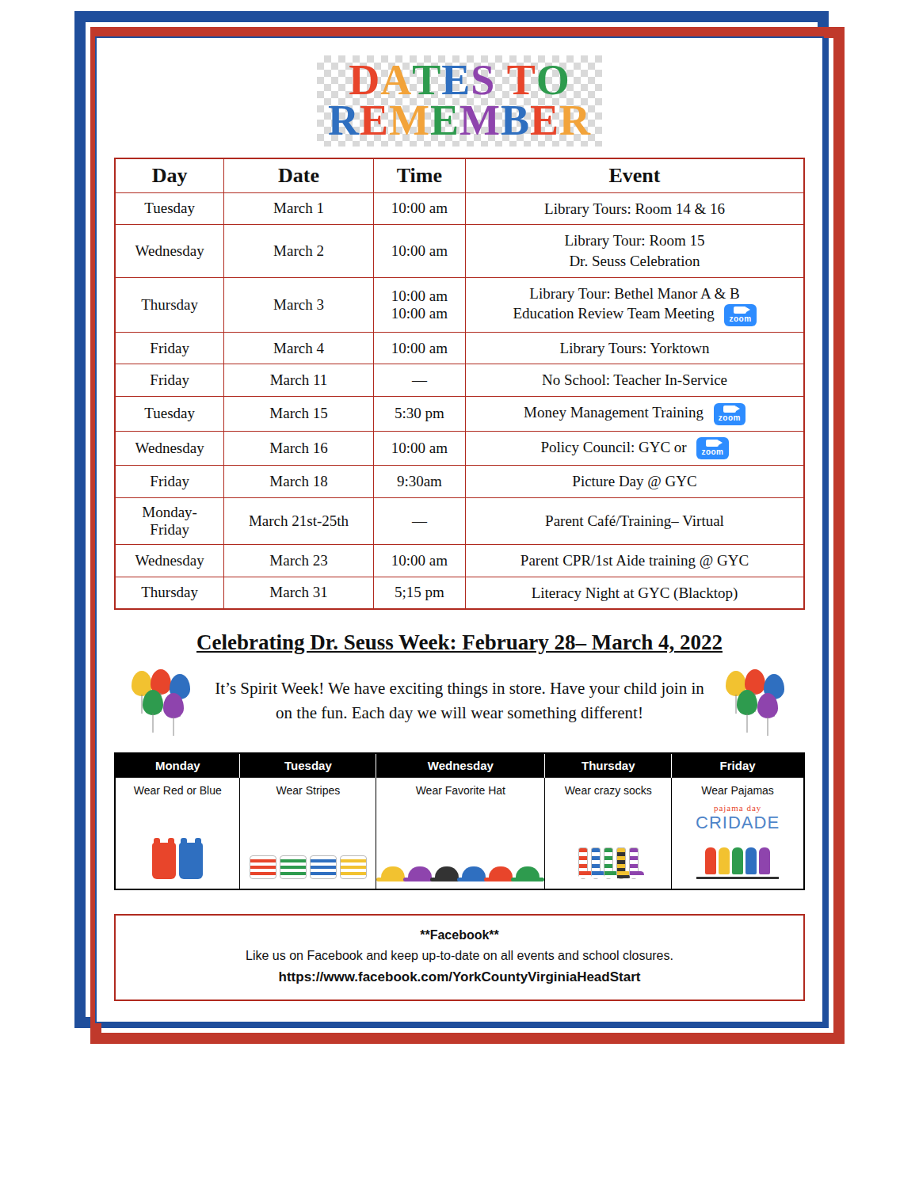DATES TO REMEMBER
| Day | Date | Time | Event |
| --- | --- | --- | --- |
| Tuesday | March 1 | 10:00 am | Library Tours: Room 14 & 16 |
| Wednesday | March 2 | 10:00 am | Library Tour: Room 15 Dr. Seuss Celebration |
| Thursday | March 3 | 10:00 am 10:00 am | Library Tour: Bethel Manor A & B Education Review Team Meeting zoom |
| Friday | March 4 | 10:00 am | Library Tours: Yorktown |
| Friday | March 11 | — | No School: Teacher In-Service |
| Tuesday | March 15 | 5:30 pm | Money Management Training zoom |
| Wednesday | March 16 | 10:00 am | Policy Council: GYC or zoom |
| Friday | March 18 | 9:30am | Picture Day @ GYC |
| Monday- Friday | March 21st-25th | — | Parent Café/Training– Virtual |
| Wednesday | March 23 | 10:00 am | Parent CPR/1st Aide training @ GYC |
| Thursday | March 31 | 5;15 pm | Literacy Night at GYC (Blacktop) |
Celebrating Dr. Seuss Week: February 28– March 4, 2022
It’s Spirit Week! We have exciting things in store. Have your child join in on the fun. Each day we will wear something different!
| Monday | Tuesday | Wednesday | Thursday | Friday |
| --- | --- | --- | --- | --- |
| Wear Red or Blue | Wear Stripes | Wear Favorite Hat | Wear crazy socks | Wear Pajamas pajama day CRIDADE |
**Facebook**
Like us on Facebook and keep up-to-date on all events and school closures.
https://www.facebook.com/YorkCountyVirginiaHeadStart